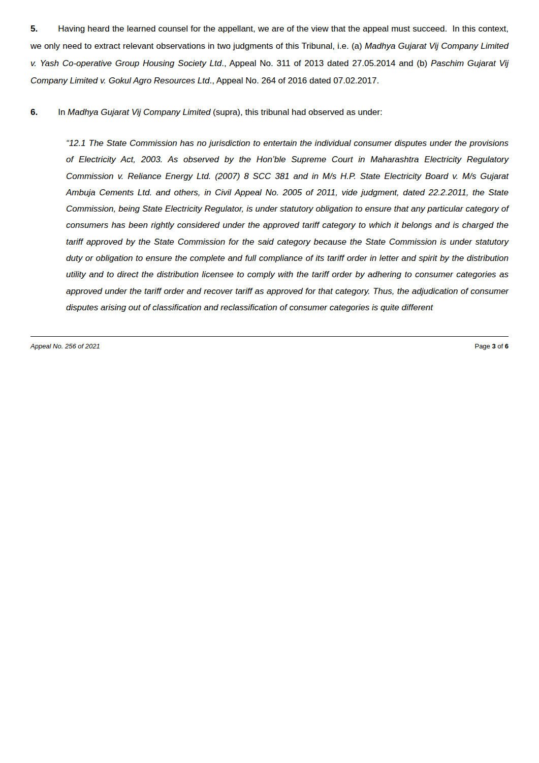5. Having heard the learned counsel for the appellant, we are of the view that the appeal must succeed. In this context, we only need to extract relevant observations in two judgments of this Tribunal, i.e. (a) Madhya Gujarat Vij Company Limited v. Yash Co-operative Group Housing Society Ltd., Appeal No. 311 of 2013 dated 27.05.2014 and (b) Paschim Gujarat Vij Company Limited v. Gokul Agro Resources Ltd., Appeal No. 264 of 2016 dated 07.02.2017.
6. In Madhya Gujarat Vij Company Limited (supra), this tribunal had observed as under:
“12.1 The State Commission has no jurisdiction to entertain the individual consumer disputes under the provisions of Electricity Act, 2003. As observed by the Hon’ble Supreme Court in Maharashtra Electricity Regulatory Commission v. Reliance Energy Ltd. (2007) 8 SCC 381 and in M/s H.P. State Electricity Board v. M/s Gujarat Ambuja Cements Ltd. and others, in Civil Appeal No. 2005 of 2011, vide judgment, dated 22.2.2011, the State Commission, being State Electricity Regulator, is under statutory obligation to ensure that any particular category of consumers has been rightly considered under the approved tariff category to which it belongs and is charged the tariff approved by the State Commission for the said category because the State Commission is under statutory duty or obligation to ensure the complete and full compliance of its tariff order in letter and spirit by the distribution utility and to direct the distribution licensee to comply with the tariff order by adhering to consumer categories as approved under the tariff order and recover tariff as approved for that category. Thus, the adjudication of consumer disputes arising out of classification and reclassification of consumer categories is quite different
Appeal No. 256 of 2021 Page 3 of 6